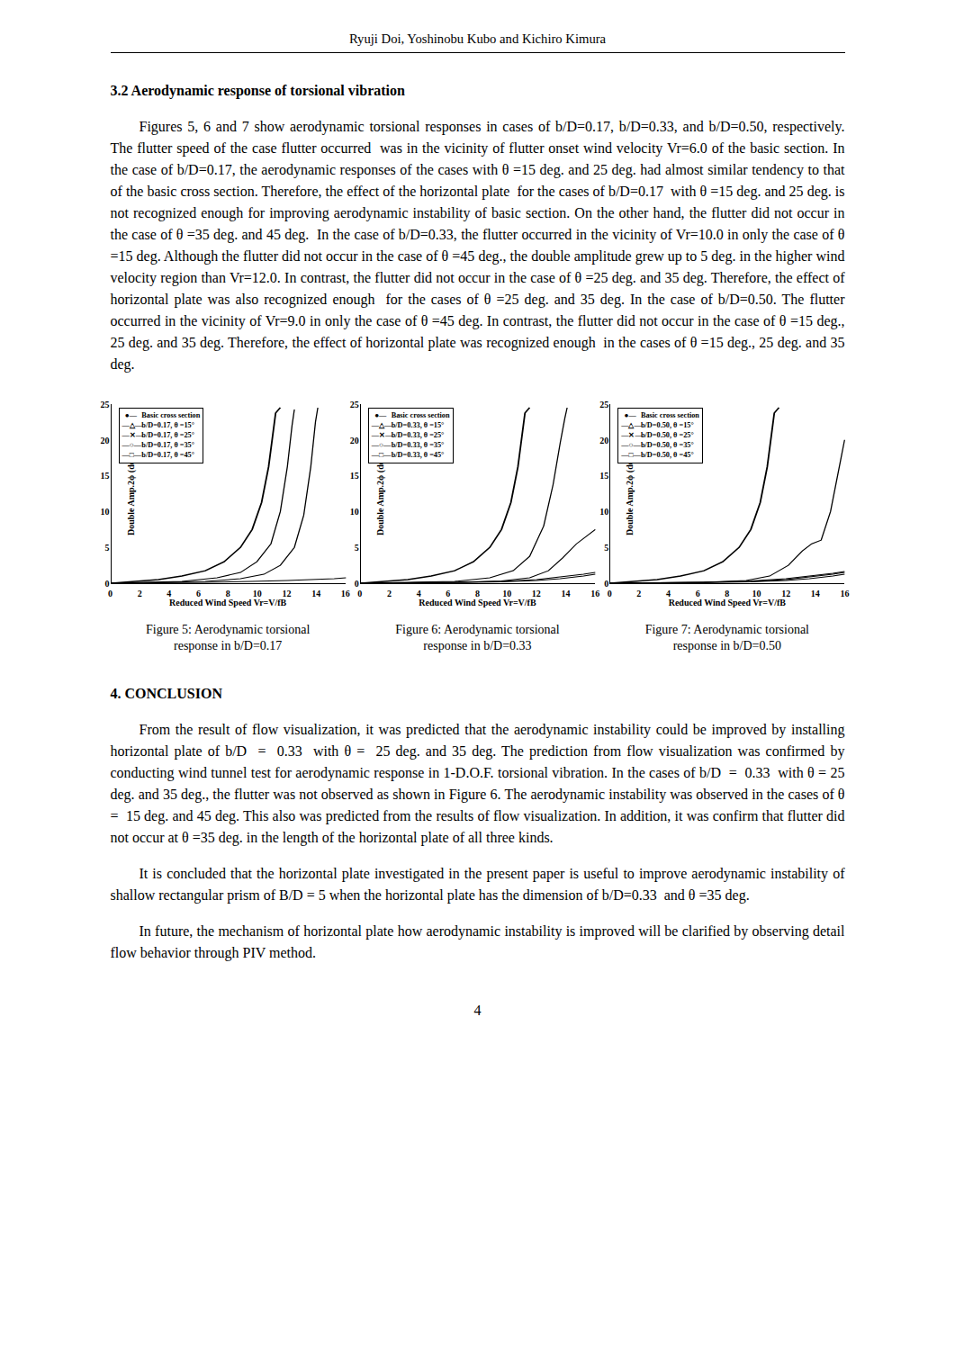Ryuji Doi, Yoshinobu Kubo and Kichiro Kimura
3.2 Aerodynamic response of torsional vibration
Figures 5, 6 and 7 show aerodynamic torsional responses in cases of b/D=0.17, b/D=0.33, and b/D=0.50, respectively. The flutter speed of the case flutter occurred was in the vicinity of flutter onset wind velocity Vr=6.0 of the basic section. In the case of b/D=0.17, the aerodynamic responses of the cases with θ =15 deg. and 25 deg. had almost similar tendency to that of the basic cross section. Therefore, the effect of the horizontal plate for the cases of b/D=0.17 with θ =15 deg. and 25 deg. is not recognized enough for improving aerodynamic instability of basic section. On the other hand, the flutter did not occur in the case of θ =35 deg. and 45 deg. In the case of b/D=0.33, the flutter occurred in the vicinity of Vr=10.0 in only the case of θ =15 deg. Although the flutter did not occur in the case of θ =45 deg., the double amplitude grew up to 5 deg. in the higher wind velocity region than Vr=12.0. In contrast, the flutter did not occur in the case of θ =25 deg. and 35 deg. Therefore, the effect of horizontal plate was also recognized enough for the cases of θ =25 deg. and 35 deg. In the case of b/D=0.50. The flutter occurred in the vicinity of Vr=9.0 in only the case of θ =45 deg. In contrast, the flutter did not occur in the case of θ =15 deg., 25 deg. and 35 deg. Therefore, the effect of horizontal plate was recognized enough in the cases of θ =15 deg., 25 deg. and 35 deg.
Double Amp.2ϕ (deg.)
25 20 15 10 5 0
●—Basic cross section
—△—b/D=0.17, θ =15°
—✕—b/D=0.17, θ =25°
—○—b/D=0.17, θ =35°
—□—b/D=0.17, θ =45°
0 2 4 6 8 10 12 14 16
Reduced Wind Speed Vr=V/fB
Figure 5: Aerodynamic torsional
response in b/D=0.17
Double Amp.2ϕ (deg.)
25 20 15 10 5 0
●—Basic cross section
—△—b/D=0.33, θ =15°
—✕—b/D=0.33, θ =25°
—○—b/D=0.33, θ =35°
—□—b/D=0.33, θ =45°
0 2 4 6 8 10 12 14 16
Reduced Wind Speed Vr=V/fB
Figure 6: Aerodynamic torsional
response in b/D=0.33
Double Amp.2ϕ (deg.)
25 20 15 10 5 0
●—Basic cross section
—△—b/D=0.50, θ =15°
—✕—b/D=0.50, θ =25°
—○—b/D=0.50, θ =35°
—□—b/D=0.50, θ =45°
0 2 4 6 8 10 12 14 16
Reduced Wind Speed Vr=V/fB
Figure 7: Aerodynamic torsional
response in b/D=0.50
4. CONCLUSION
From the result of flow visualization, it was predicted that the aerodynamic instability could be improved by installing horizontal plate of b/D = 0.33 with θ = 25 deg. and 35 deg. The prediction from flow visualization was confirmed by conducting wind tunnel test for aerodynamic response in 1-D.O.F. torsional vibration. In the cases of b/D = 0.33 with θ = 25 deg. and 35 deg., the flutter was not observed as shown in Figure 6. The aerodynamic instability was observed in the cases of θ = 15 deg. and 45 deg. This also was predicted from the results of flow visualization. In addition, it was confirm that flutter did not occur at θ =35 deg. in the length of the horizontal plate of all three kinds.
It is concluded that the horizontal plate investigated in the present paper is useful to improve aerodynamic instability of shallow rectangular prism of B/D = 5 when the horizontal plate has the dimension of b/D=0.33 and θ =35 deg.
In future, the mechanism of horizontal plate how aerodynamic instability is improved will be clarified by observing detail flow behavior through PIV method.
4